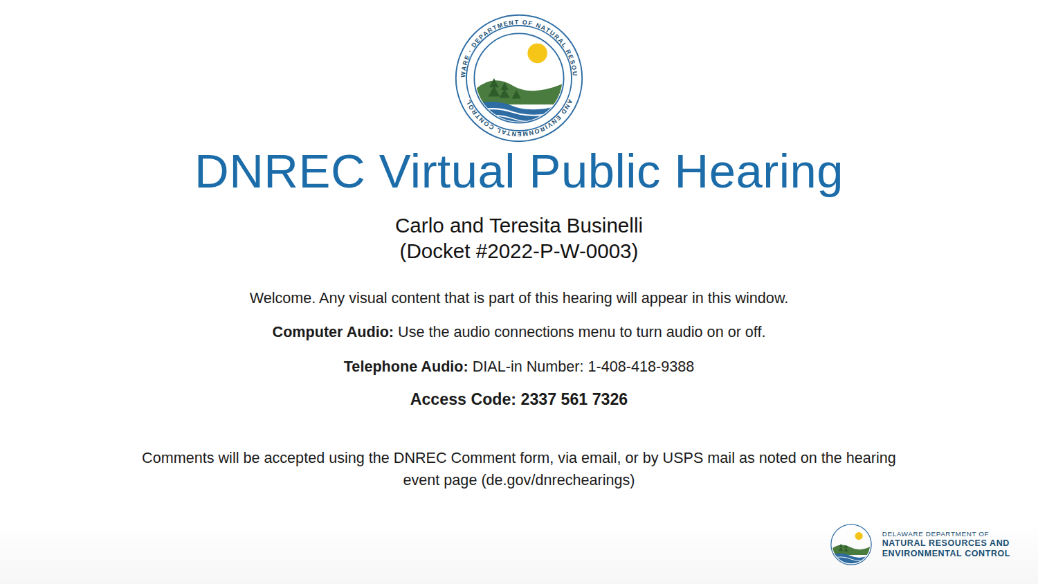DELAWARE · DEPARTMENT OF NATURAL RESOURCES AND ENVIRONMENTAL CONTROL
DNREC Virtual Public Hearing
Carlo and Teresita Businelli (Docket #2022-P-W-0003)
Welcome. Any visual content that is part of this hearing will appear in this window.
Computer Audio: Use the audio connections menu to turn audio on or off.
Telephone Audio: DIAL-in Number: 1-408-418-9388
Access Code: 2337 561 7326
Comments will be accepted using the DNREC Comment form, via email, or by USPS mail as noted on the hearing event page (de.gov/dnrechearings)
Delaware Department of
Natural Resources and
Environmental Control